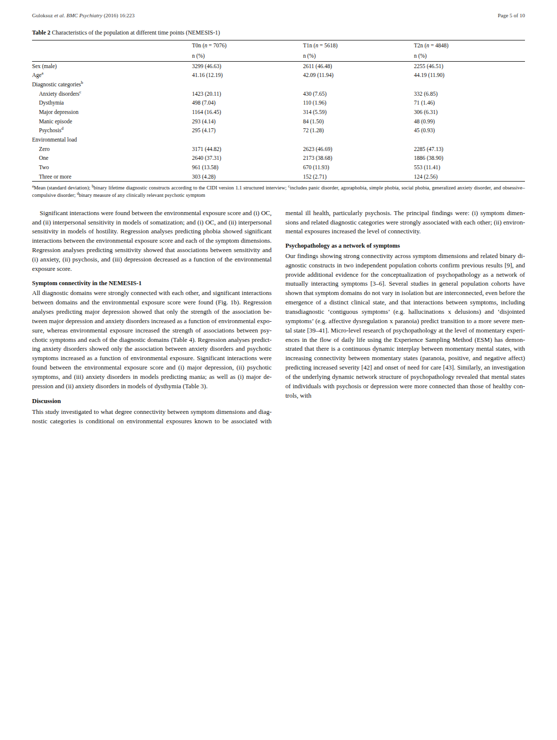Guloksuz et al. BMC Psychiatry (2016) 16:223
Page 5 of 10
Table 2 Characteristics of the population at different time points (NEMESIS-1)
| | T0n ( n = 7076) | T1n ( n = 5618) | T2n ( n = 4848) |
| --- | --- | --- | --- |
| | n (%) | n (%) | n (%) |
| Sex (male) | 3299 (46.63) | 2611 (46.48) | 2255 (46.51) |
| Age a | 41.16 (12.19) | 42.09 (11.94) | 44.19 (11.90) |
| Diagnostic categories b | | | |
| Anxiety disorders c | 1423 (20.11) | 430 (7.65) | 332 (6.85) |
| Dysthymia | 498 (7.04) | 110 (1.96) | 71 (1.46) |
| Major depression | 1164 (16.45) | 314 (5.59) | 306 (6.31) |
| Manic episode | 293 (4.14) | 84 (1.50) | 48 (0.99) |
| Psychosis d | 295 (4.17) | 72 (1.28) | 45 (0.93) |
| Environmental load | | | |
| Zero | 3171 (44.82) | 2623 (46.69) | 2285 (47.13) |
| One | 2640 (37.31) | 2173 (38.68) | 1886 (38.90) |
| Two | 961 (13.58) | 670 (11.93) | 553 (11.41) |
| Three or more | 303 (4.28) | 152 (2.71) | 124 (2.56) |
aMean (standard deviation); bbinary lifetime diagnostic constructs according to the CIDI version 1.1 structured interview; cincludes panic disorder, agoraphobia, simple phobia, social phobia, generalized anxiety disorder, and obsessive–compulsive disorder; dbinary measure of any clinically relevant psychotic symptom
Significant interactions were found between the environmental exposure score and (i) OC, and (ii) interpersonal sensitivity in models of somatization; and (i) OC, and (ii) interpersonal sensitivity in models of hostility. Regression analyses predicting phobia showed significant interactions between the environmental exposure score and each of the symptom dimensions. Regression analyses predicting sensitivity showed that associations between sensitivity and (i) anxiety, (ii) psychosis, and (iii) depression decreased as a function of the environmental exposure score.
Symptom connectivity in the NEMESIS-1
All diagnostic domains were strongly connected with each other, and significant interactions between domains and the environmental exposure score were found (Fig. 1b). Regression analyses predicting major depression showed that only the strength of the association between major depression and anxiety disorders increased as a function of environmental exposure, whereas environmental exposure increased the strength of associations between psychotic symptoms and each of the diagnostic domains (Table 4). Regression analyses predicting anxiety disorders showed only the association between anxiety disorders and psychotic symptoms increased as a function of environmental exposure. Significant interactions were found between the environmental exposure score and (i) major depression, (ii) psychotic symptoms, and (iii) anxiety disorders in models predicting mania; as well as (i) major depression and (ii) anxiety disorders in models of dysthymia (Table 3).
Discussion
This study investigated to what degree connectivity between symptom dimensions and diagnostic categories is conditional on environmental exposures known to be associated with mental ill health, particularly psychosis. The principal findings were: (i) symptom dimensions and related diagnostic categories were strongly associated with each other; (ii) environmental exposures increased the level of connectivity.
Psychopathology as a network of symptoms
Our findings showing strong connectivity across symptom dimensions and related binary diagnostic constructs in two independent population cohorts confirm previous results [9], and provide additional evidence for the conceptualization of psychopathology as a network of mutually interacting symptoms [3–6]. Several studies in general population cohorts have shown that symptom domains do not vary in isolation but are interconnected, even before the emergence of a distinct clinical state, and that interactions between symptoms, including transdiagnostic ‘contiguous symptoms’ (e.g. hallucinations x delusions) and ‘disjointed symptoms’ (e.g. affective dysregulation x paranoia) predict transition to a more severe mental state [39–41]. Micro-level research of psychopathology at the level of momentary experiences in the flow of daily life using the Experience Sampling Method (ESM) has demonstrated that there is a continuous dynamic interplay between momentary mental states, with increasing connectivity between momentary states (paranoia, positive, and negative affect) predicting increased severity [42] and onset of need for care [43]. Similarly, an investigation of the underlying dynamic network structure of psychopathology revealed that mental states of individuals with psychosis or depression were more connected than those of healthy controls, with